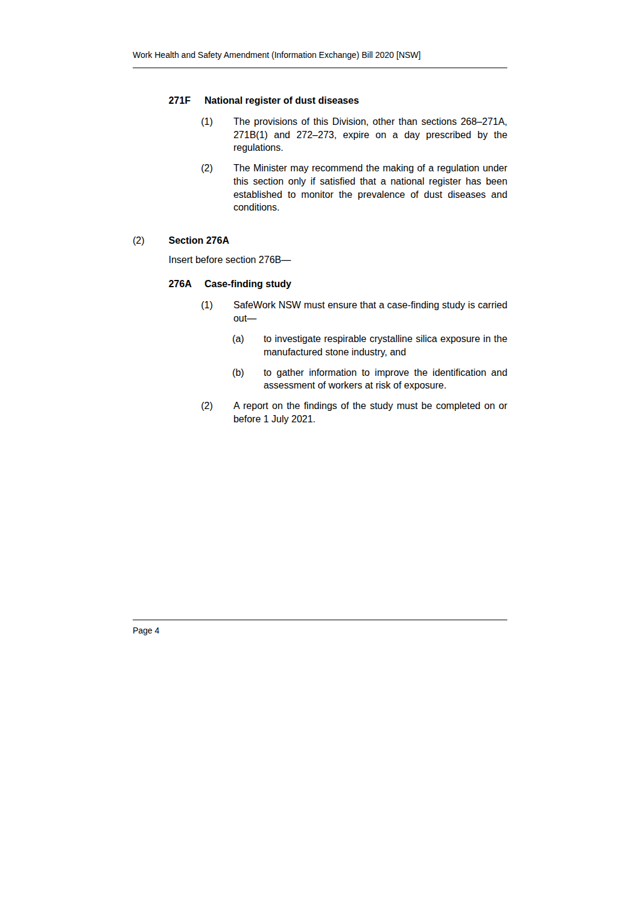Work Health and Safety Amendment (Information Exchange) Bill 2020 [NSW]
271F
National register of dust diseases
(1)
The provisions of this Division, other than sections 268–271A, 271B(1) and 272–273, expire on a day prescribed by the regulations.
(2)
The Minister may recommend the making of a regulation under this section only if satisfied that a national register has been established to monitor the prevalence of dust diseases and conditions.
(2)
Section 276A
Insert before section 276B—
276A
Case-finding study
(1)
SafeWork NSW must ensure that a case-finding study is carried out—
(a)
to investigate respirable crystalline silica exposure in the manufactured stone industry, and
(b)
to gather information to improve the identification and assessment of workers at risk of exposure.
(2)
A report on the findings of the study must be completed on or before 1 July 2021.
Page 4